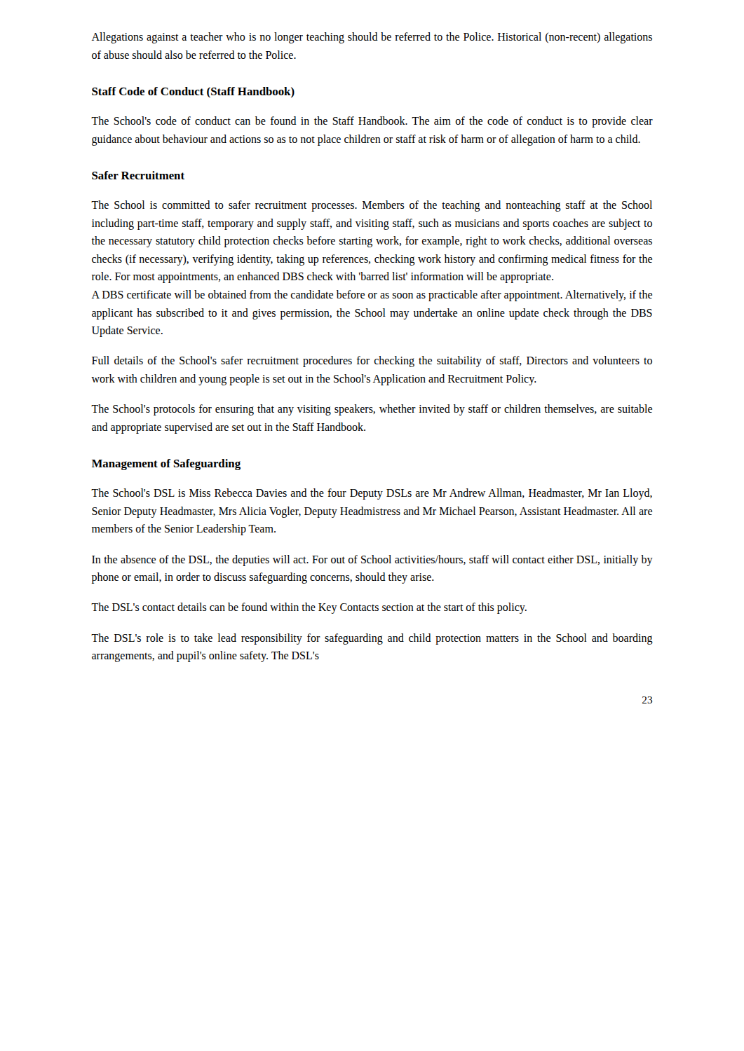Allegations against a teacher who is no longer teaching should be referred to the Police. Historical (non-recent) allegations of abuse should also be referred to the Police.
Staff Code of Conduct (Staff Handbook)
The School's code of conduct can be found in the Staff Handbook. The aim of the code of conduct is to provide clear guidance about behaviour and actions so as to not place children or staff at risk of harm or of allegation of harm to a child.
Safer Recruitment
The School is committed to safer recruitment processes. Members of the teaching and nonteaching staff at the School including part-time staff, temporary and supply staff, and visiting staff, such as musicians and sports coaches are subject to the necessary statutory child protection checks before starting work, for example, right to work checks, additional overseas checks (if necessary), verifying identity, taking up references, checking work history and confirming medical fitness for the role. For most appointments, an enhanced DBS check with 'barred list' information will be appropriate.
A DBS certificate will be obtained from the candidate before or as soon as practicable after appointment. Alternatively, if the applicant has subscribed to it and gives permission, the School may undertake an online update check through the DBS Update Service.
Full details of the School's safer recruitment procedures for checking the suitability of staff, Directors and volunteers to work with children and young people is set out in the School's Application and Recruitment Policy.
The School's protocols for ensuring that any visiting speakers, whether invited by staff or children themselves, are suitable and appropriate supervised are set out in the Staff Handbook.
Management of Safeguarding
The School's DSL is Miss Rebecca Davies and the four Deputy DSLs are Mr Andrew Allman, Headmaster, Mr Ian Lloyd, Senior Deputy Headmaster, Mrs Alicia Vogler, Deputy Headmistress and Mr Michael Pearson, Assistant Headmaster. All are members of the Senior Leadership Team.
In the absence of the DSL, the deputies will act. For out of School activities/hours, staff will contact either DSL, initially by phone or email, in order to discuss safeguarding concerns, should they arise.
The DSL's contact details can be found within the Key Contacts section at the start of this policy.
The DSL's role is to take lead responsibility for safeguarding and child protection matters in the School and boarding arrangements, and pupil's online safety. The DSL's
23